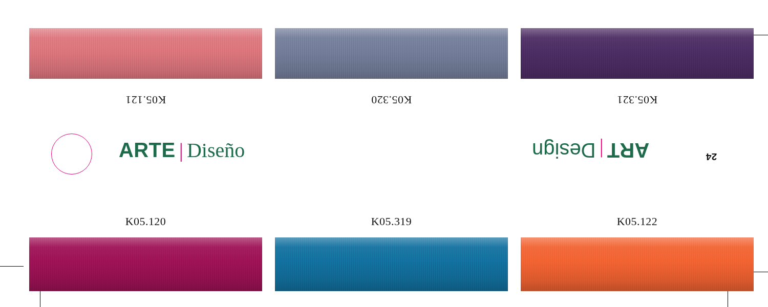K05.121
K05.320
K05.321
ARTE|Diseño
ART|Design
24
K05.120
K05.319
K05.122